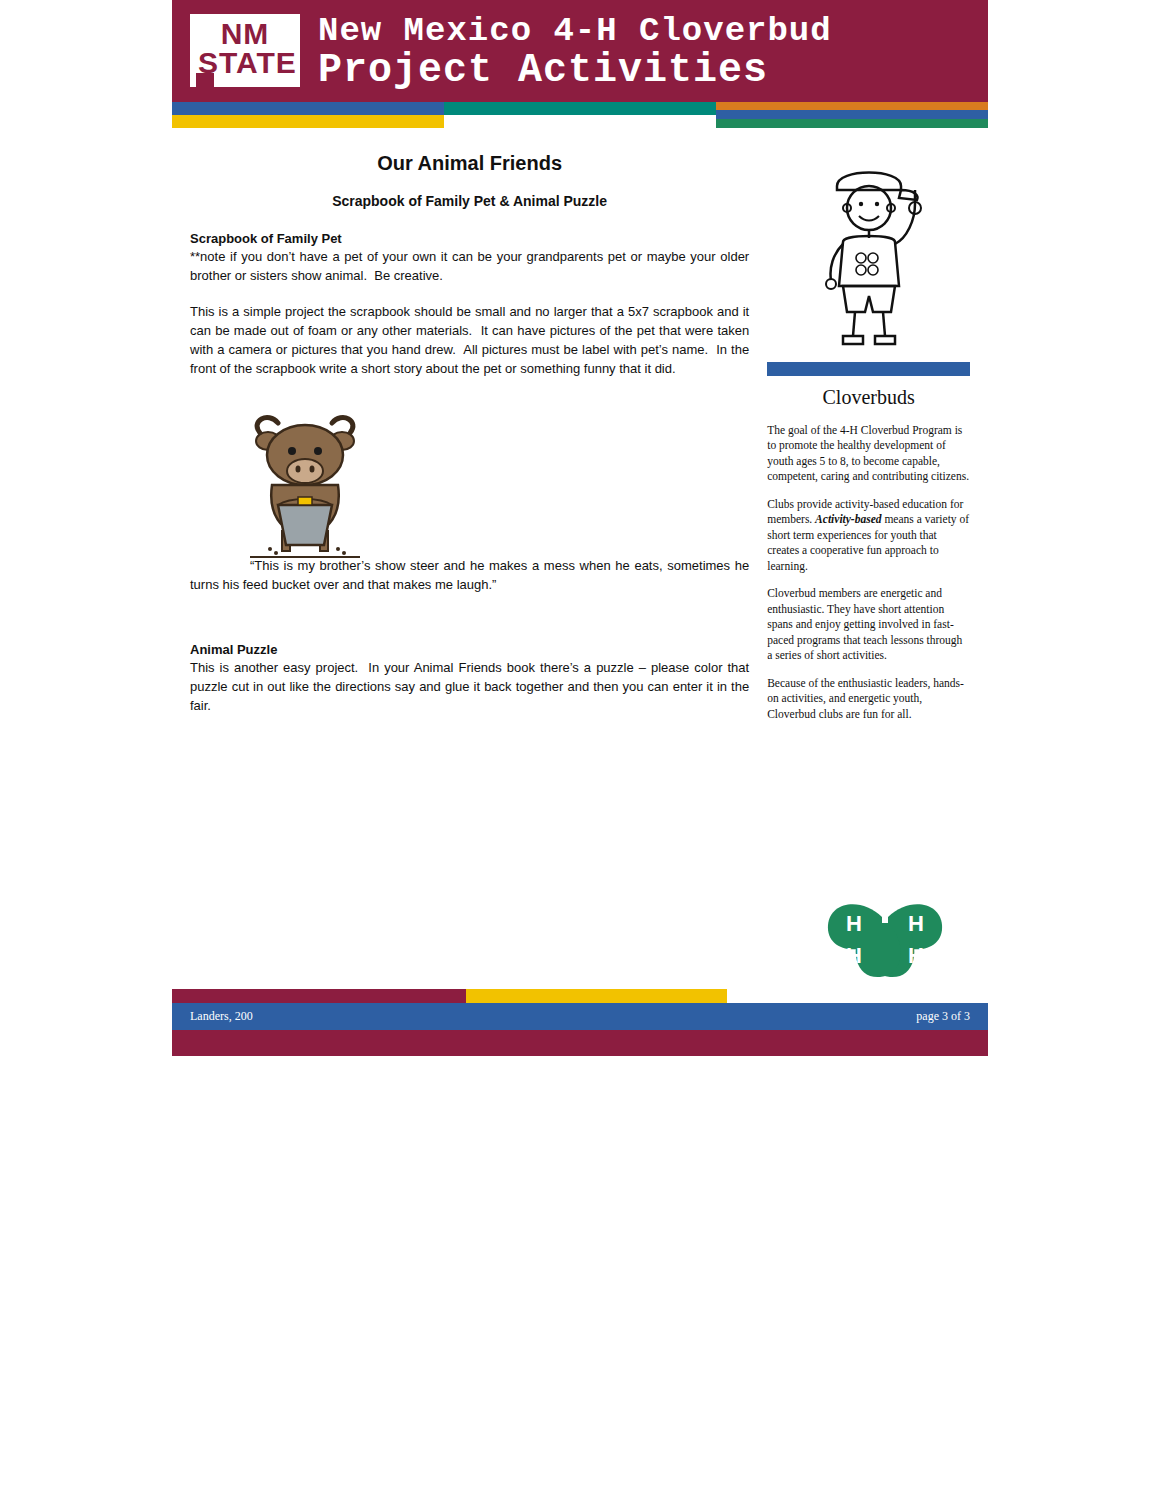NM
STATE
New Mexico 4-H Cloverbud
Project Activities
Our Animal Friends
Scrapbook of Family Pet & Animal Puzzle
Scrapbook of Family Pet
**note if you don’t have a pet of your own it can be your grandparents pet or maybe your older brother or sisters show animal. Be creative.
This is a simple project the scrapbook should be small and no larger that a 5x7 scrapbook and it can be made out of foam or any other materials. It can have pictures of the pet that were taken with a camera or pictures that you hand drew. All pictures must be label with pet’s name. In the front of the scrapbook write a short story about the pet or something funny that it did.
“This is my brother’s show steer and he makes a mess when he eats, sometimes he turns his feed bucket over and that makes me laugh.”
Animal Puzzle
This is another easy project. In your Animal Friends book there’s a puzzle – please color that puzzle cut in out like the directions say and glue it back together and then you can enter it in the fair.
Cloverbuds
The goal of the 4-H Cloverbud Program is to promote the healthy development of youth ages 5 to 8, to become capable, competent, caring and contributing citizens.
Clubs provide activity-based education for members. Activity-based means a variety of short term experiences for youth that creates a cooperative fun approach to learning.
Cloverbud members are energetic and enthusiastic. They have short attention spans and enjoy getting involved in fast-paced programs that teach lessons through a series of short activities.
Bеcause of the enthusiastic leaders, hands-on activities, and energetic youth, Cloverbud clubs are fun for all.
H H H H
Landers, 200 page 3 of 3